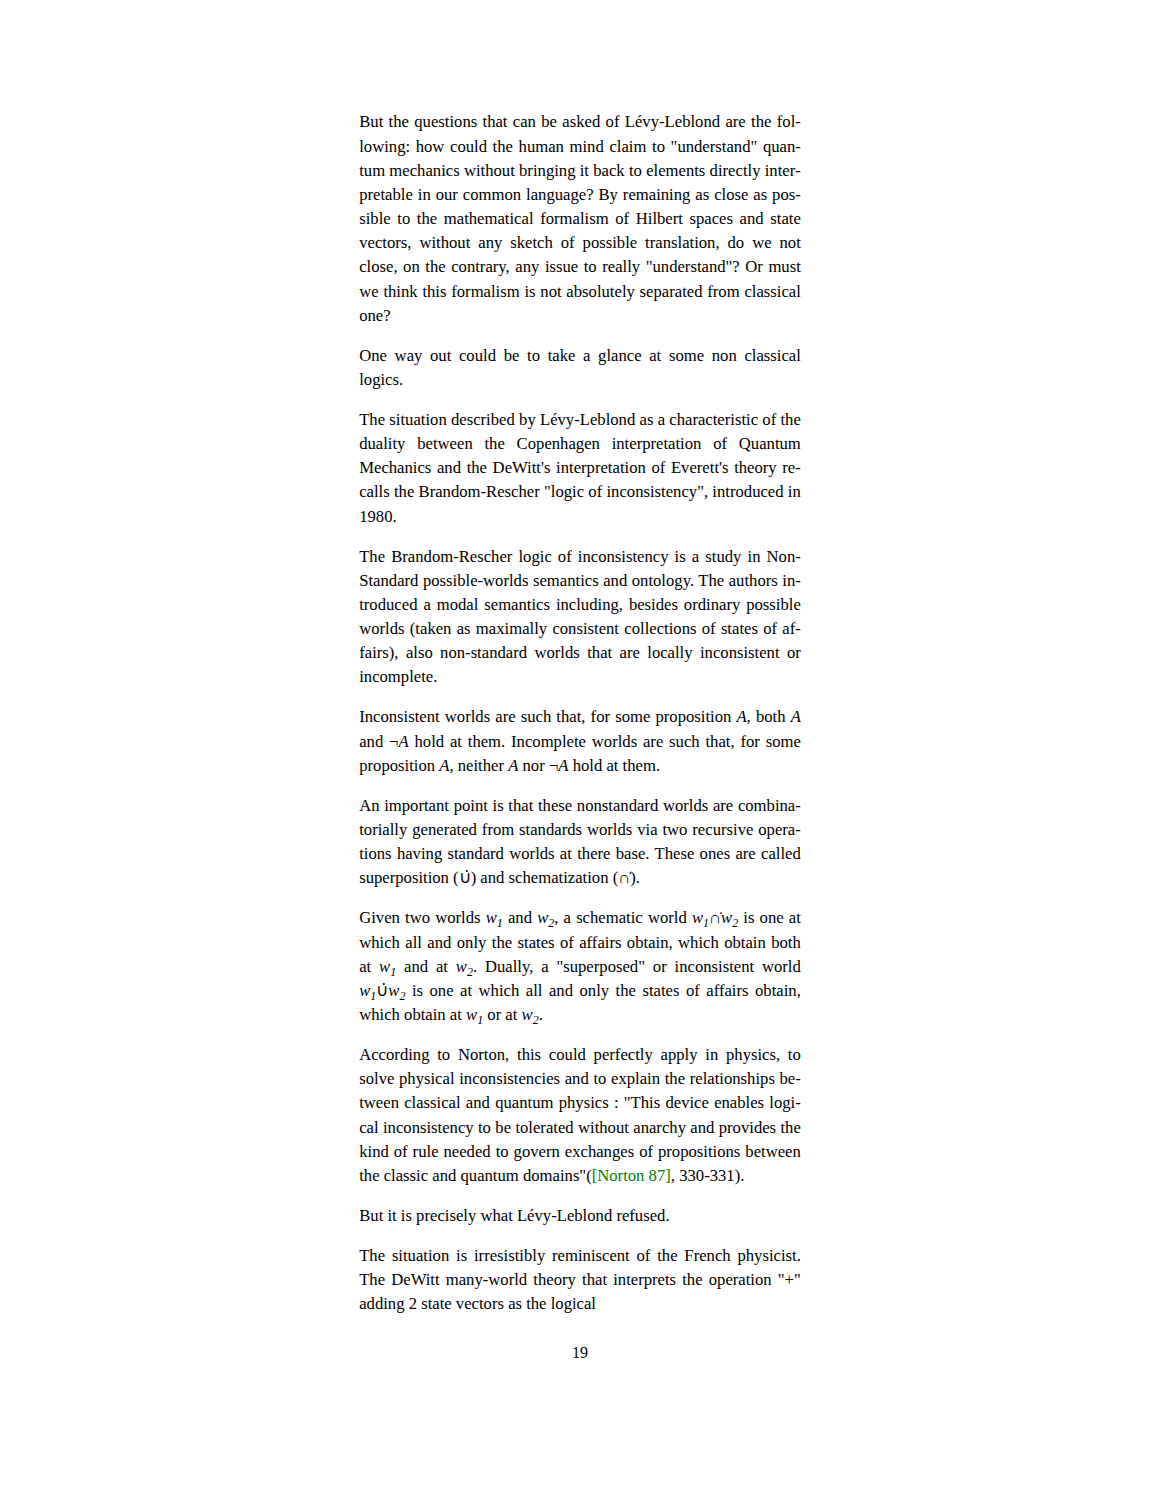But the questions that can be asked of Lévy-Leblond are the following: how could the human mind claim to "understand" quantum mechanics without bringing it back to elements directly interpretable in our common language? By remaining as close as possible to the mathematical formalism of Hilbert spaces and state vectors, without any sketch of possible translation, do we not close, on the contrary, any issue to really "understand"? Or must we think this formalism is not absolutely separated from classical one?
One way out could be to take a glance at some non classical logics.
The situation described by Lévy-Leblond as a characteristic of the duality between the Copenhagen interpretation of Quantum Mechanics and the DeWitt's interpretation of Everett's theory recalls the Brandom-Rescher "logic of inconsistency", introduced in 1980.
The Brandom-Rescher logic of inconsistency is a study in Non-Standard possible-worlds semantics and ontology. The authors introduced a modal semantics including, besides ordinary possible worlds (taken as maximally consistent collections of states of affairs), also non-standard worlds that are locally inconsistent or incomplete.
Inconsistent worlds are such that, for some proposition A, both A and ¬A hold at them. Incomplete worlds are such that, for some proposition A, neither A nor ¬A hold at them.
An important point is that these nonstandard worlds are combinatorially generated from standards worlds via two recursive operations having standard worlds at there base. These ones are called superposition (∪̇) and schematization (∩̇).
Given two worlds w1 and w2, a schematic world w1∩̇w2 is one at which all and only the states of affairs obtain, which obtain both at w1 and at w2. Dually, a "superposed" or inconsistent world w1∪̇w2 is one at which all and only the states of affairs obtain, which obtain at w1 or at w2.
According to Norton, this could perfectly apply in physics, to solve physical inconsistencies and to explain the relationships between classical and quantum physics : "This device enables logical inconsistency to be tolerated without anarchy and provides the kind of rule needed to govern exchanges of propositions between the classic and quantum domains"([Norton 87], 330-331).
But it is precisely what Lévy-Leblond refused.
The situation is irresistibly reminiscent of the French physicist. The DeWitt many-world theory that interprets the operation "+" adding 2 state vectors as the logical
19